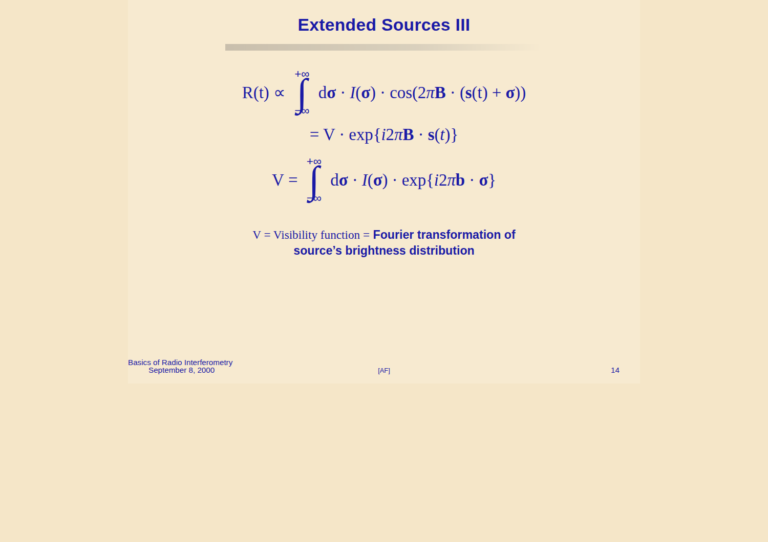Extended Sources III
R(t) ∝ +∞ ∫ −∞ dσ · I(σ) · cos(2πB · (s(t) + σ))
= V · exp{i2πB · s(t)}
V = +∞ ∫ −∞ dσ · I(σ) · exp{i2πb · σ}
V = Visibility function = Fourier transformation of
source’s brightness distribution
September 8, 2000 Basics of Radio Interferometry[AF] 14